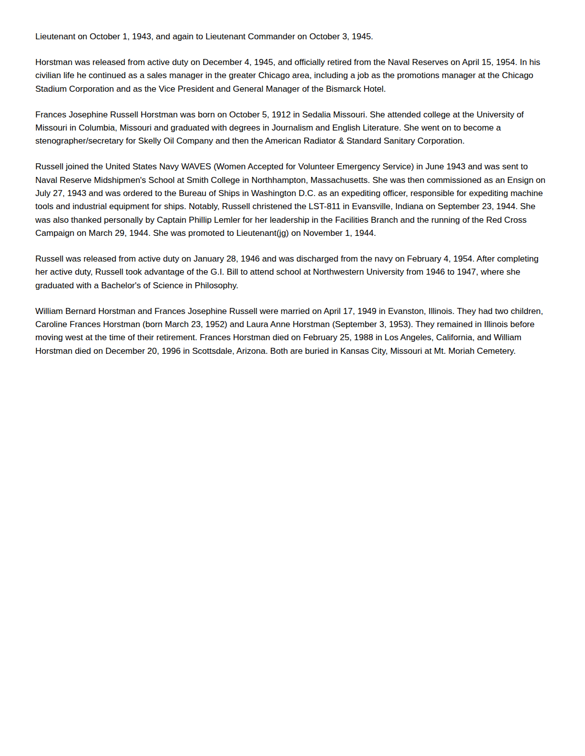Lieutenant on October 1, 1943, and again to Lieutenant Commander on October 3, 1945.
Horstman was released from active duty on December 4, 1945, and officially retired from the Naval Reserves on April 15, 1954. In his civilian life he continued as a sales manager in the greater Chicago area, including a job as the promotions manager at the Chicago Stadium Corporation and as the Vice President and General Manager of the Bismarck Hotel.
Frances Josephine Russell Horstman was born on October 5, 1912 in Sedalia Missouri. She attended college at the University of Missouri in Columbia, Missouri and graduated with degrees in Journalism and English Literature. She went on to become a stenographer/secretary for Skelly Oil Company and then the American Radiator & Standard Sanitary Corporation.
Russell joined the United States Navy WAVES (Women Accepted for Volunteer Emergency Service) in June 1943 and was sent to Naval Reserve Midshipmen's School at Smith College in Northhampton, Massachusetts. She was then commissioned as an Ensign on July 27, 1943 and was ordered to the Bureau of Ships in Washington D.C. as an expediting officer, responsible for expediting machine tools and industrial equipment for ships. Notably, Russell christened the LST-811 in Evansville, Indiana on September 23, 1944. She was also thanked personally by Captain Phillip Lemler for her leadership in the Facilities Branch and the running of the Red Cross Campaign on March 29, 1944. She was promoted to Lieutenant(jg) on November 1, 1944.
Russell was released from active duty on January 28, 1946 and was discharged from the navy on February 4, 1954. After completing her active duty, Russell took advantage of the G.I. Bill to attend school at Northwestern University from 1946 to 1947, where she graduated with a Bachelor's of Science in Philosophy.
William Bernard Horstman and Frances Josephine Russell were married on April 17, 1949 in Evanston, Illinois. They had two children, Caroline Frances Horstman (born March 23, 1952) and Laura Anne Horstman (September 3, 1953). They remained in Illinois before moving west at the time of their retirement. Frances Horstman died on February 25, 1988 in Los Angeles, California, and William Horstman died on December 20, 1996 in Scottsdale, Arizona. Both are buried in Kansas City, Missouri at Mt. Moriah Cemetery.